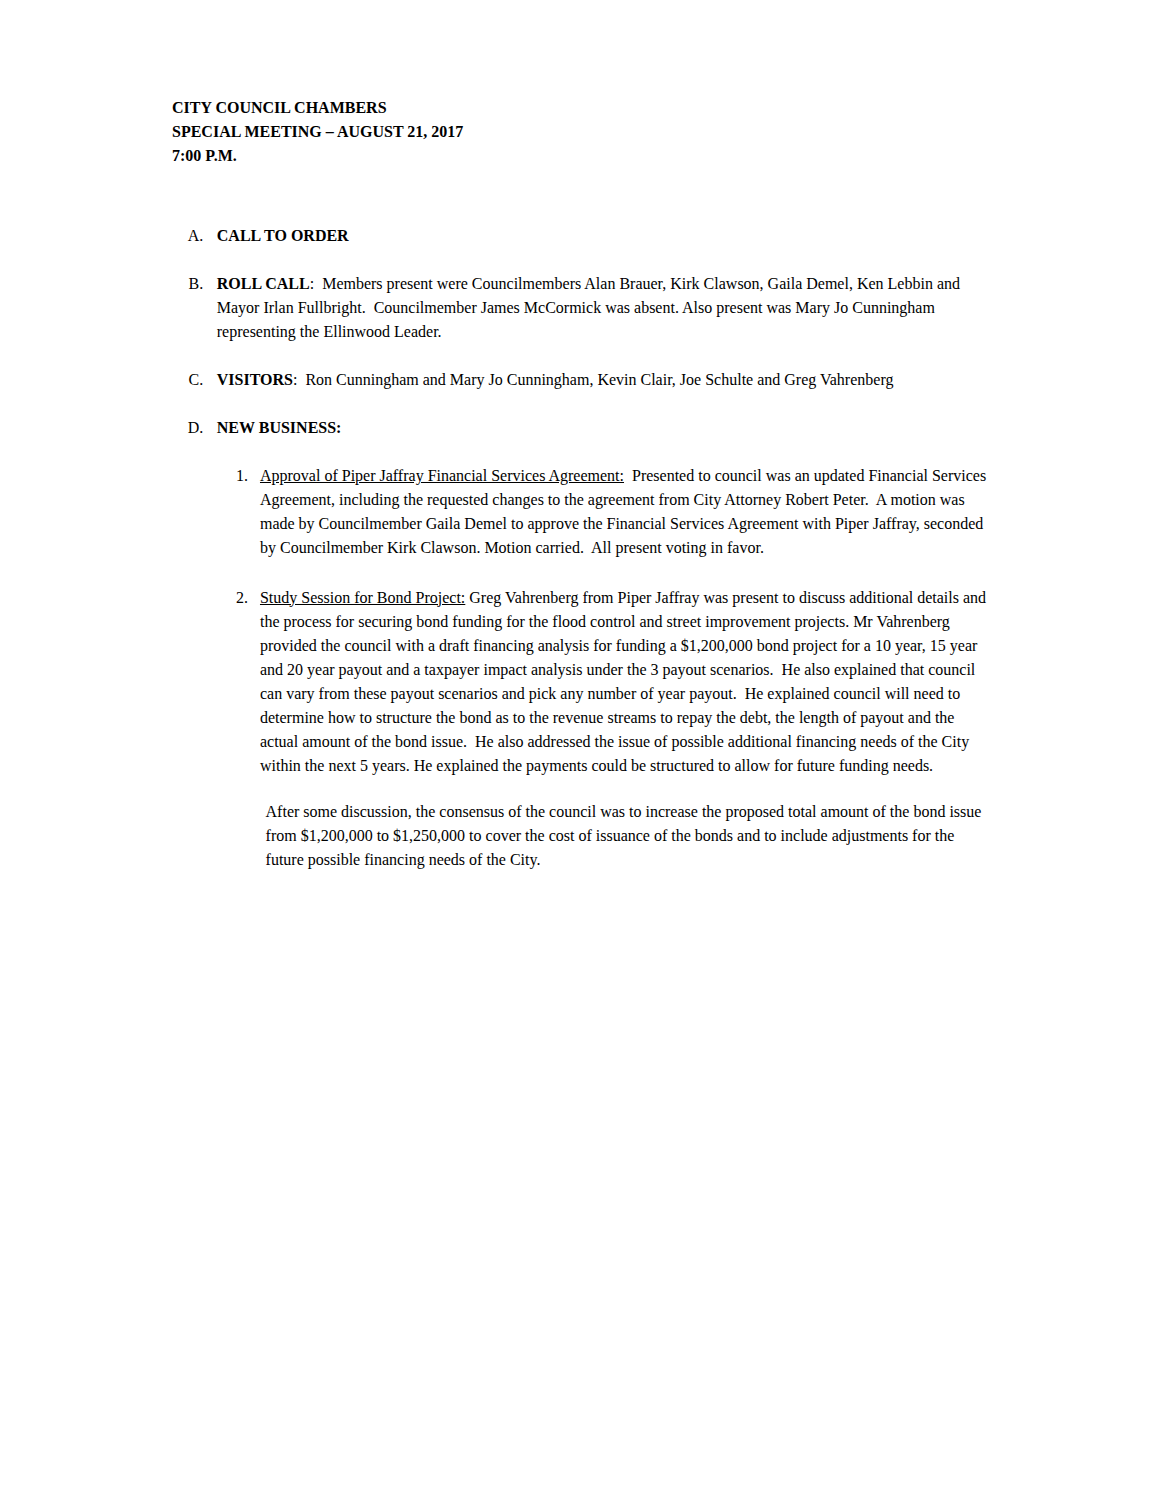CITY COUNCIL CHAMBERS
SPECIAL MEETING – AUGUST 21, 2017
7:00 P.M.
CALL TO ORDER
ROLL CALL: Members present were Councilmembers Alan Brauer, Kirk Clawson, Gaila Demel, Ken Lebbin and Mayor Irlan Fullbright. Councilmember James McCormick was absent. Also present was Mary Jo Cunningham representing the Ellinwood Leader.
VISITORS: Ron Cunningham and Mary Jo Cunningham, Kevin Clair, Joe Schulte and Greg Vahrenberg
NEW BUSINESS:
Approval of Piper Jaffray Financial Services Agreement: Presented to council was an updated Financial Services Agreement, including the requested changes to the agreement from City Attorney Robert Peter. A motion was made by Councilmember Gaila Demel to approve the Financial Services Agreement with Piper Jaffray, seconded by Councilmember Kirk Clawson. Motion carried. All present voting in favor.
Study Session for Bond Project: Greg Vahrenberg from Piper Jaffray was present to discuss additional details and the process for securing bond funding for the flood control and street improvement projects. Mr Vahrenberg provided the council with a draft financing analysis for funding a $1,200,000 bond project for a 10 year, 15 year and 20 year payout and a taxpayer impact analysis under the 3 payout scenarios. He also explained that council can vary from these payout scenarios and pick any number of year payout. He explained council will need to determine how to structure the bond as to the revenue streams to repay the debt, the length of payout and the actual amount of the bond issue. He also addressed the issue of possible additional financing needs of the City within the next 5 years. He explained the payments could be structured to allow for future funding needs.
After some discussion, the consensus of the council was to increase the proposed total amount of the bond issue from $1,200,000 to $1,250,000 to cover the cost of issuance of the bonds and to include adjustments for the future possible financing needs of the City.